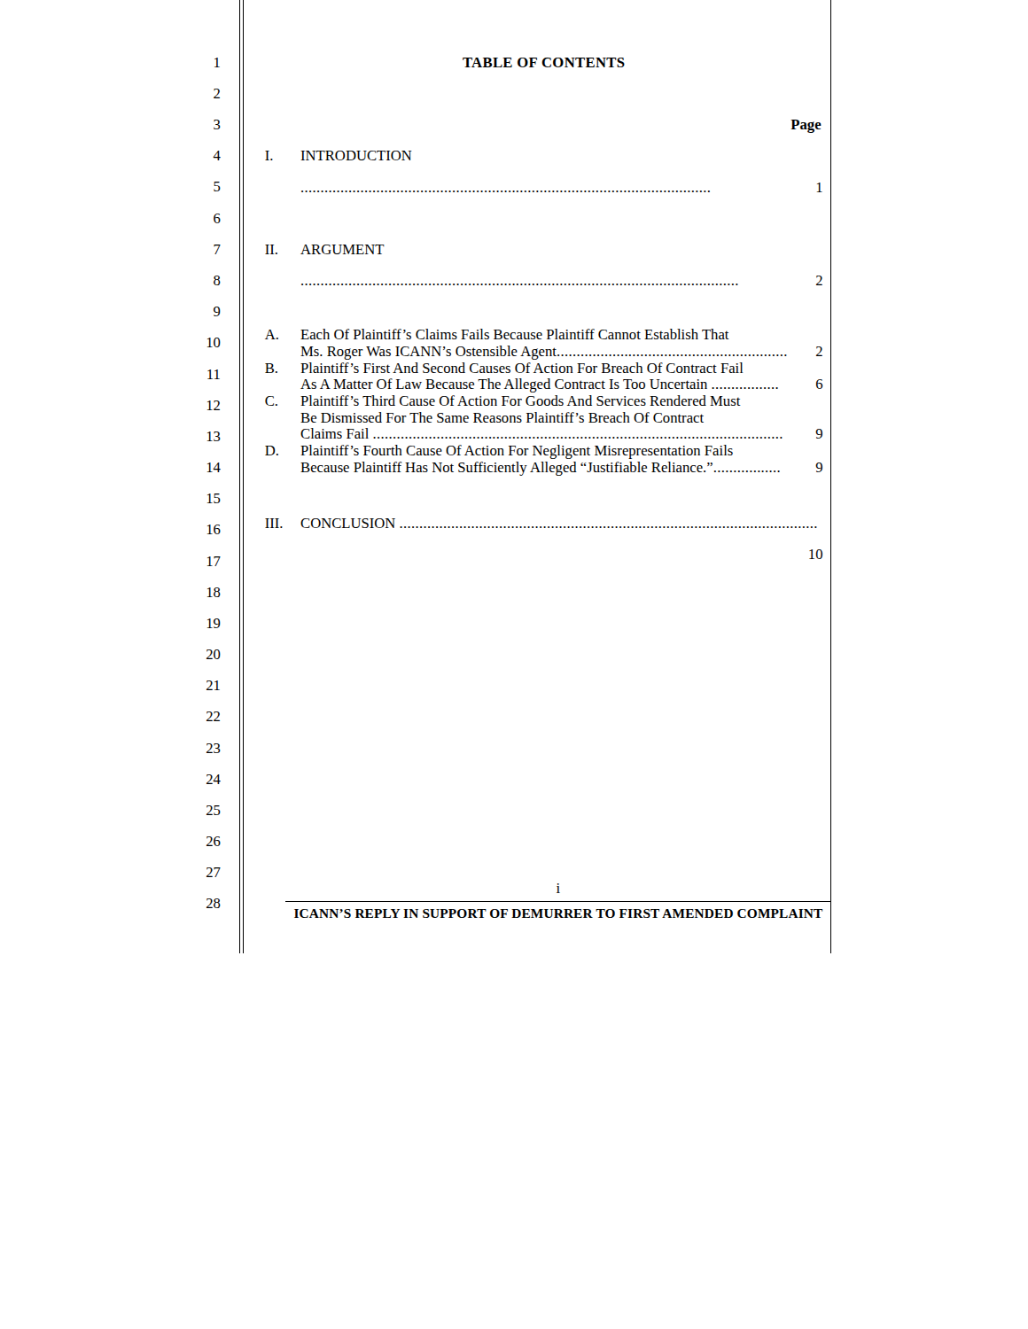1
2
3
4
5
6
7
8
9
10
11
12
13
14
15
16
17
18
19
20
21
22
23
24
25
26
27
28
TABLE OF CONTENTS
Page
| I. | INTRODUCTION ....................................................................................................... 1 |
| II. | ARGUMENT .............................................................................................................. 2 |
| A. | Each Of Plaintiff’s Claims Fails Because Plaintiff Cannot Establish That Ms. Roger Was ICANN’s Ostensible Agent .......................................................... 2 |
| B. | Plaintiff’s First And Second Causes Of Action For Breach Of Contract Fail As A Matter Of Law Because The Alleged Contract Is Too Uncertain ................. 6 |
| C. | Plaintiff’s Third Cause Of Action For Goods And Services Rendered Must Be Dismissed For The Same Reasons Plaintiff’s Breach Of Contract Claims Fail ....................................................................................................... 9 |
| D. | Plaintiff’s Fourth Cause Of Action For Negligent Misrepresentation Fails Because Plaintiff Has Not Sufficiently Alleged “Justifiable Reliance.” ................. 9 |
| III. | CONCLUSION ......................................................................................................... 10 |
i
ICANN’S REPLY IN SUPPORT OF DEMURRER TO FIRST AMENDED COMPLAINT